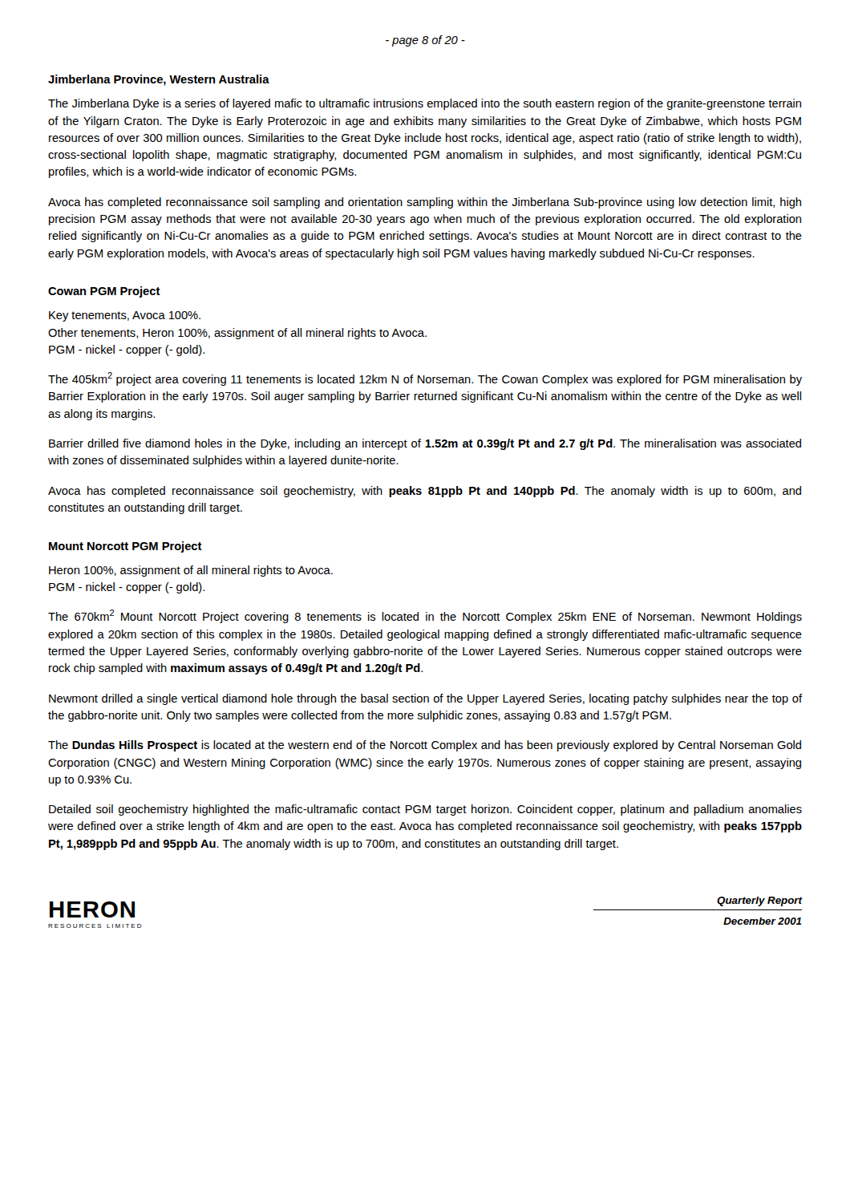- page 8 of 20 -
Jimberlana Province, Western Australia
The Jimberlana Dyke is a series of layered mafic to ultramafic intrusions emplaced into the south eastern region of the granite-greenstone terrain of the Yilgarn Craton. The Dyke is Early Proterozoic in age and exhibits many similarities to the Great Dyke of Zimbabwe, which hosts PGM resources of over 300 million ounces. Similarities to the Great Dyke include host rocks, identical age, aspect ratio (ratio of strike length to width), cross-sectional lopolith shape, magmatic stratigraphy, documented PGM anomalism in sulphides, and most significantly, identical PGM:Cu profiles, which is a world-wide indicator of economic PGMs.
Avoca has completed reconnaissance soil sampling and orientation sampling within the Jimberlana Sub-province using low detection limit, high precision PGM assay methods that were not available 20-30 years ago when much of the previous exploration occurred. The old exploration relied significantly on Ni-Cu-Cr anomalies as a guide to PGM enriched settings. Avoca's studies at Mount Norcott are in direct contrast to the early PGM exploration models, with Avoca's areas of spectacularly high soil PGM values having markedly subdued Ni-Cu-Cr responses.
Cowan PGM Project
Key tenements, Avoca 100%.
Other tenements, Heron 100%, assignment of all mineral rights to Avoca.
PGM - nickel - copper (- gold).
The 405km2 project area covering 11 tenements is located 12km N of Norseman. The Cowan Complex was explored for PGM mineralisation by Barrier Exploration in the early 1970s. Soil auger sampling by Barrier returned significant Cu-Ni anomalism within the centre of the Dyke as well as along its margins.
Barrier drilled five diamond holes in the Dyke, including an intercept of 1.52m at 0.39g/t Pt and 2.7 g/t Pd. The mineralisation was associated with zones of disseminated sulphides within a layered dunite-norite.
Avoca has completed reconnaissance soil geochemistry, with peaks 81ppb Pt and 140ppb Pd. The anomaly width is up to 600m, and constitutes an outstanding drill target.
Mount Norcott PGM Project
Heron 100%, assignment of all mineral rights to Avoca.
PGM - nickel - copper (- gold).
The 670km2 Mount Norcott Project covering 8 tenements is located in the Norcott Complex 25km ENE of Norseman. Newmont Holdings explored a 20km section of this complex in the 1980s. Detailed geological mapping defined a strongly differentiated mafic-ultramafic sequence termed the Upper Layered Series, conformably overlying gabbro-norite of the Lower Layered Series. Numerous copper stained outcrops were rock chip sampled with maximum assays of 0.49g/t Pt and 1.20g/t Pd.
Newmont drilled a single vertical diamond hole through the basal section of the Upper Layered Series, locating patchy sulphides near the top of the gabbro-norite unit. Only two samples were collected from the more sulphidic zones, assaying 0.83 and 1.57g/t PGM.
The Dundas Hills Prospect is located at the western end of the Norcott Complex and has been previously explored by Central Norseman Gold Corporation (CNGC) and Western Mining Corporation (WMC) since the early 1970s. Numerous zones of copper staining are present, assaying up to 0.93% Cu.
Detailed soil geochemistry highlighted the mafic-ultramafic contact PGM target horizon. Coincident copper, platinum and palladium anomalies were defined over a strike length of 4km and are open to the east. Avoca has completed reconnaissance soil geochemistry, with peaks 157ppb Pt, 1,989ppb Pd and 95ppb Au. The anomaly width is up to 700m, and constitutes an outstanding drill target.
HERONRESOURCES LIMITED
Quarterly Report
December 2001